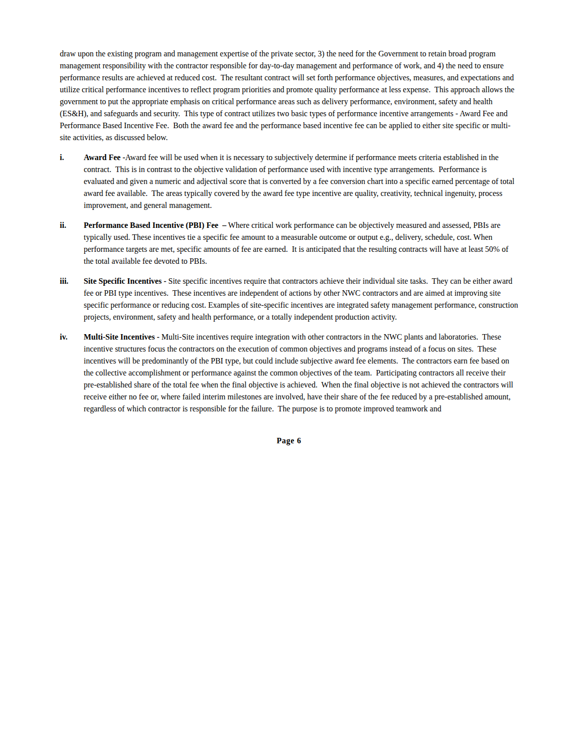draw upon the existing program and management expertise of the private sector, 3) the need for the Government to retain broad program management responsibility with the contractor responsible for day-to-day management and performance of work, and 4) the need to ensure performance results are achieved at reduced cost. The resultant contract will set forth performance objectives, measures, and expectations and utilize critical performance incentives to reflect program priorities and promote quality performance at less expense. This approach allows the government to put the appropriate emphasis on critical performance areas such as delivery performance, environment, safety and health (ES&H), and safeguards and security. This type of contract utilizes two basic types of performance incentive arrangements - Award Fee and Performance Based Incentive Fee. Both the award fee and the performance based incentive fee can be applied to either site specific or multi-site activities, as discussed below.
i. Award Fee -Award fee will be used when it is necessary to subjectively determine if performance meets criteria established in the contract. This is in contrast to the objective validation of performance used with incentive type arrangements. Performance is evaluated and given a numeric and adjectival score that is converted by a fee conversion chart into a specific earned percentage of total award fee available. The areas typically covered by the award fee type incentive are quality, creativity, technical ingenuity, process improvement, and general management.
ii. Performance Based Incentive (PBI) Fee – Where critical work performance can be objectively measured and assessed, PBIs are typically used. These incentives tie a specific fee amount to a measurable outcome or output e.g., delivery, schedule, cost. When performance targets are met, specific amounts of fee are earned. It is anticipated that the resulting contracts will have at least 50% of the total available fee devoted to PBIs.
iii. Site Specific Incentives - Site specific incentives require that contractors achieve their individual site tasks. They can be either award fee or PBI type incentives. These incentives are independent of actions by other NWC contractors and are aimed at improving site specific performance or reducing cost. Examples of site-specific incentives are integrated safety management performance, construction projects, environment, safety and health performance, or a totally independent production activity.
iv. Multi-Site Incentives - Multi-Site incentives require integration with other contractors in the NWC plants and laboratories. These incentive structures focus the contractors on the execution of common objectives and programs instead of a focus on sites. These incentives will be predominantly of the PBI type, but could include subjective award fee elements. The contractors earn fee based on the collective accomplishment or performance against the common objectives of the team. Participating contractors all receive their pre-established share of the total fee when the final objective is achieved. When the final objective is not achieved the contractors will receive either no fee or, where failed interim milestones are involved, have their share of the fee reduced by a pre-established amount, regardless of which contractor is responsible for the failure. The purpose is to promote improved teamwork and
Page 6